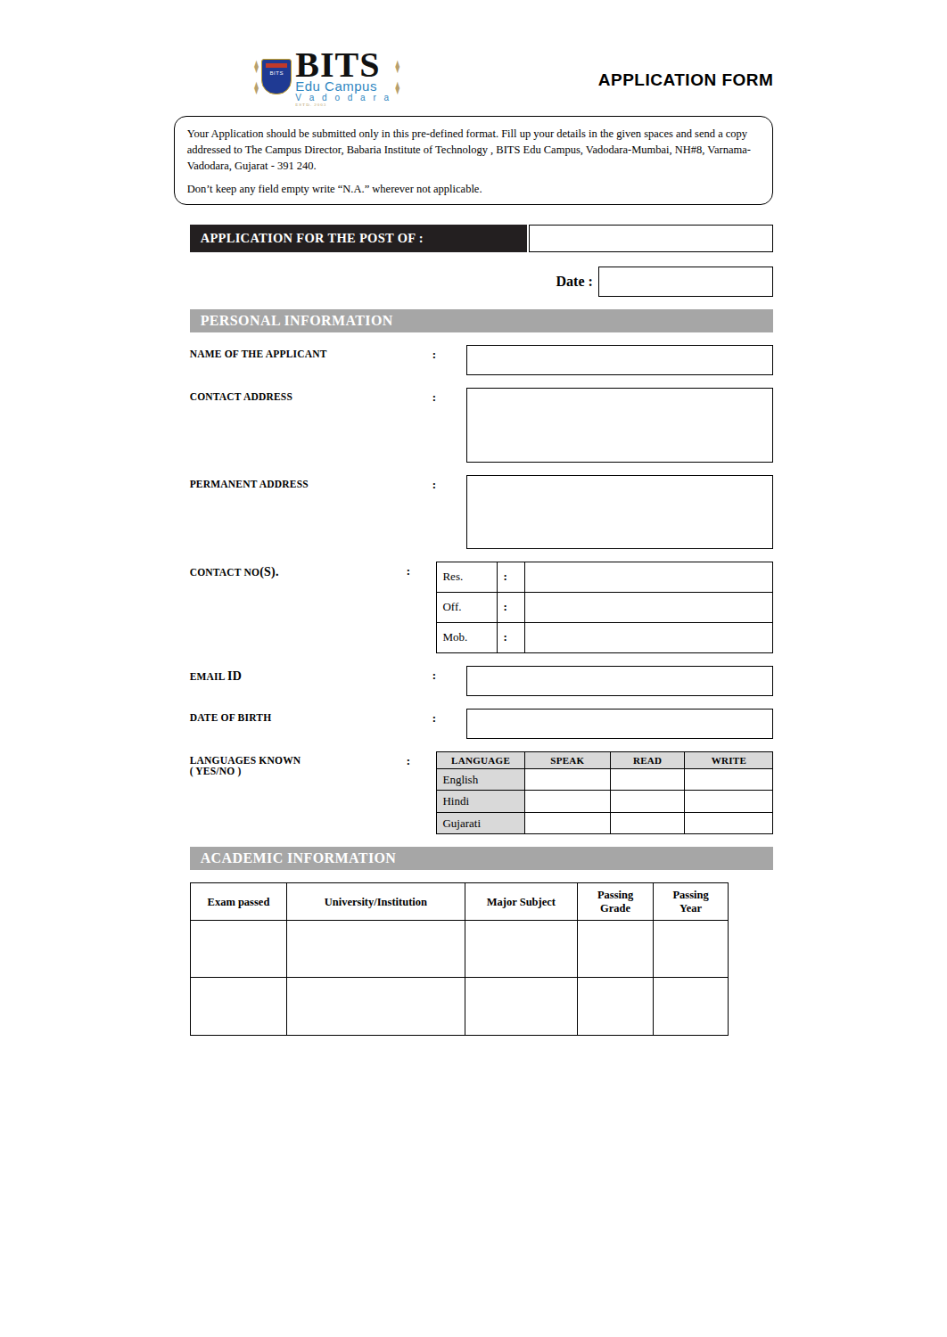♦
♦
BITS
Edu Campus
V a d o d a r a
ESTD. 2003
♦
♦
APPLICATION FORM
Your Application should be submitted only in this pre-defined format. Fill up your details in the given spaces and send a copy addressed to The Campus Director, Babaria Institute of Technology , BITS Edu Campus, Vadodara-Mumbai, NH#8, Varnama-Vadodara, Gujarat - 391 240.
Don’t keep any field empty write “N.A.” wherever not applicable.
APPLICATION FOR THE POST OF :
Date :
PERSONAL INFORMATION
Name of the Applicant
:
Contact Address
:
Permanent Address
:
Contact No(s).
:
| Res. | : | |
| Off. | : | |
| Mob. | : | |
Email ID
:
Date of Birth
:
Languages Known( YES/NO )
:
| LANGUAGE | SPEAK | READ | WRITE |
| --- | --- | --- | --- |
| English | | | |
| Hindi | | | |
| Gujarati | | | |
ACADEMIC INFORMATION
| Exam passed | University/Institution | Major Subject | Passing Grade | Passing Year |
| --- | --- | --- | --- | --- |